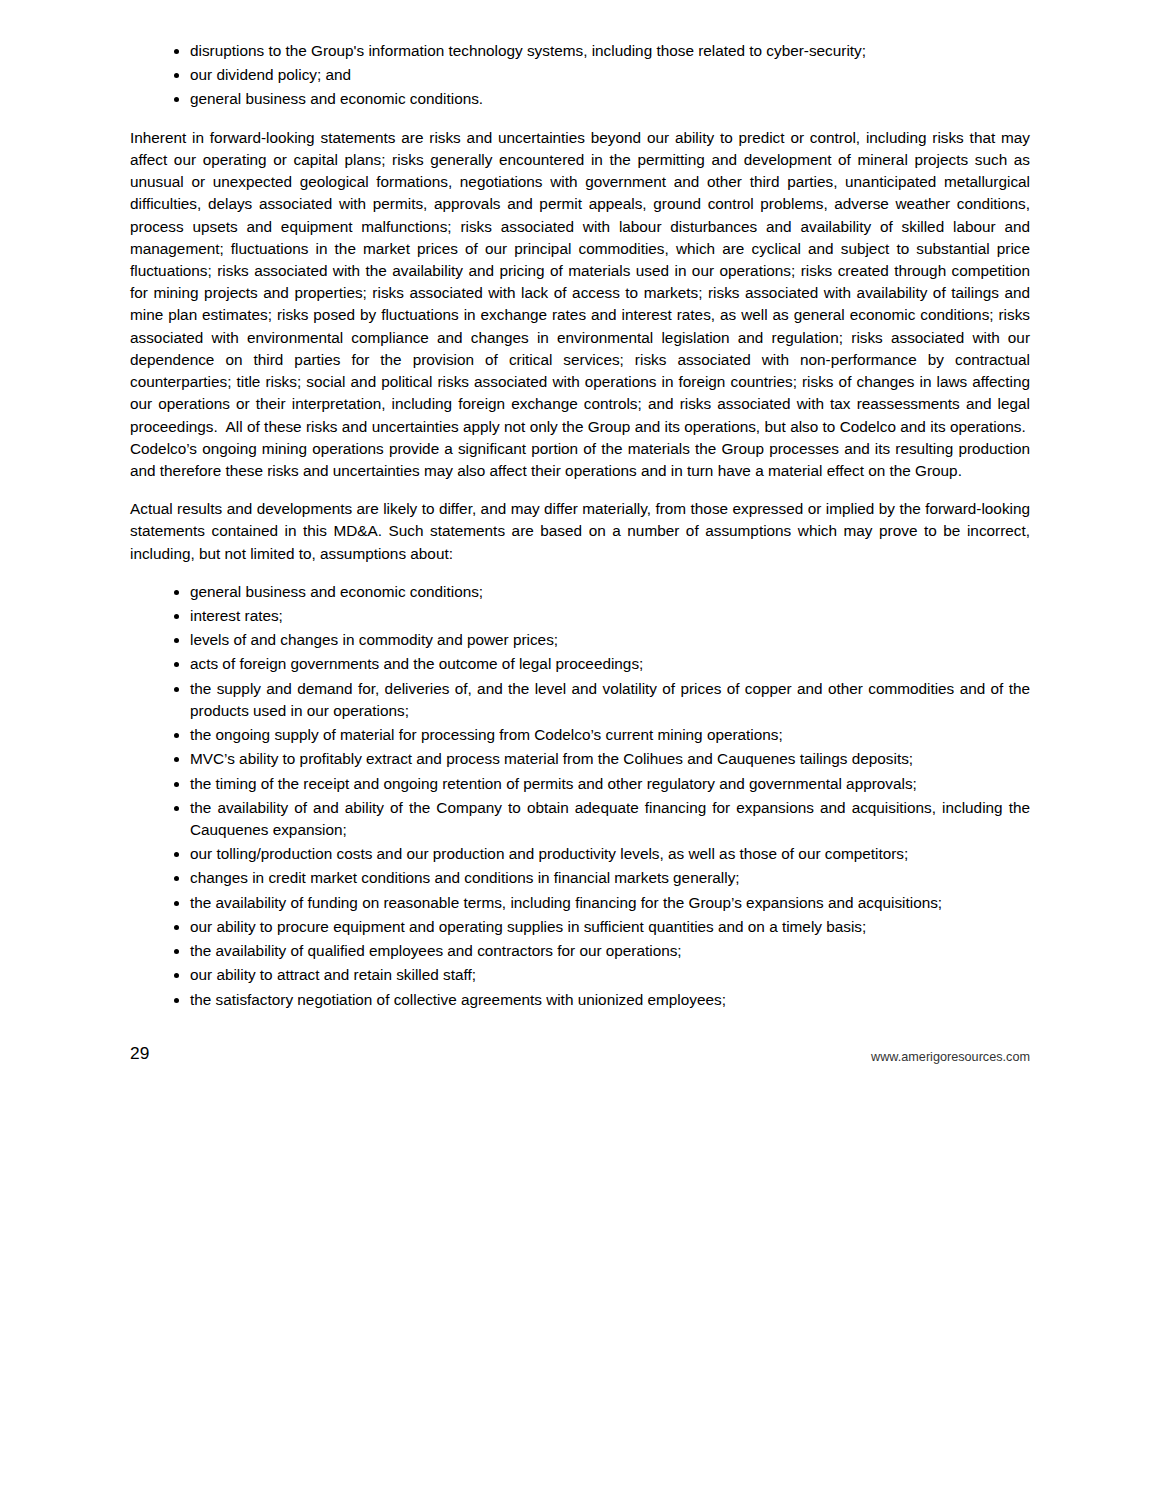disruptions to the Group's information technology systems, including those related to cyber-security;
our dividend policy; and
general business and economic conditions.
Inherent in forward-looking statements are risks and uncertainties beyond our ability to predict or control, including risks that may affect our operating or capital plans; risks generally encountered in the permitting and development of mineral projects such as unusual or unexpected geological formations, negotiations with government and other third parties, unanticipated metallurgical difficulties, delays associated with permits, approvals and permit appeals, ground control problems, adverse weather conditions, process upsets and equipment malfunctions; risks associated with labour disturbances and availability of skilled labour and management; fluctuations in the market prices of our principal commodities, which are cyclical and subject to substantial price fluctuations; risks associated with the availability and pricing of materials used in our operations; risks created through competition for mining projects and properties; risks associated with lack of access to markets; risks associated with availability of tailings and mine plan estimates; risks posed by fluctuations in exchange rates and interest rates, as well as general economic conditions; risks associated with environmental compliance and changes in environmental legislation and regulation; risks associated with our dependence on third parties for the provision of critical services; risks associated with non-performance by contractual counterparties; title risks; social and political risks associated with operations in foreign countries; risks of changes in laws affecting our operations or their interpretation, including foreign exchange controls; and risks associated with tax reassessments and legal proceedings. All of these risks and uncertainties apply not only the Group and its operations, but also to Codelco and its operations. Codelco’s ongoing mining operations provide a significant portion of the materials the Group processes and its resulting production and therefore these risks and uncertainties may also affect their operations and in turn have a material effect on the Group.
Actual results and developments are likely to differ, and may differ materially, from those expressed or implied by the forward-looking statements contained in this MD&A. Such statements are based on a number of assumptions which may prove to be incorrect, including, but not limited to, assumptions about:
general business and economic conditions;
interest rates;
levels of and changes in commodity and power prices;
acts of foreign governments and the outcome of legal proceedings;
the supply and demand for, deliveries of, and the level and volatility of prices of copper and other commodities and of the products used in our operations;
the ongoing supply of material for processing from Codelco’s current mining operations;
MVC’s ability to profitably extract and process material from the Colihues and Cauquenes tailings deposits;
the timing of the receipt and ongoing retention of permits and other regulatory and governmental approvals;
the availability of and ability of the Company to obtain adequate financing for expansions and acquisitions, including the Cauquenes expansion;
our tolling/production costs and our production and productivity levels, as well as those of our competitors;
changes in credit market conditions and conditions in financial markets generally;
the availability of funding on reasonable terms, including financing for the Group’s expansions and acquisitions;
our ability to procure equipment and operating supplies in sufficient quantities and on a timely basis;
the availability of qualified employees and contractors for our operations;
our ability to attract and retain skilled staff;
the satisfactory negotiation of collective agreements with unionized employees;
29 www.amerigoresources.com